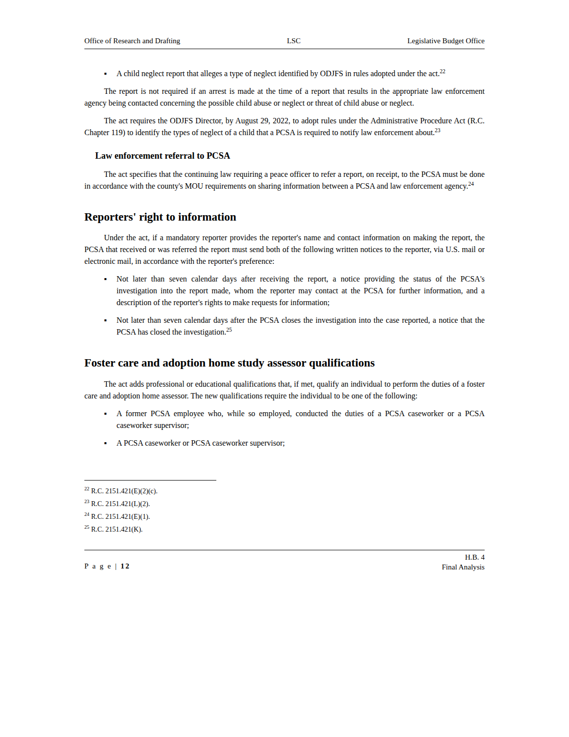Office of Research and Drafting LSC Legislative Budget Office
A child neglect report that alleges a type of neglect identified by ODJFS in rules adopted under the act.22
The report is not required if an arrest is made at the time of a report that results in the appropriate law enforcement agency being contacted concerning the possible child abuse or neglect or threat of child abuse or neglect.
The act requires the ODJFS Director, by August 29, 2022, to adopt rules under the Administrative Procedure Act (R.C. Chapter 119) to identify the types of neglect of a child that a PCSA is required to notify law enforcement about.23
Law enforcement referral to PCSA
The act specifies that the continuing law requiring a peace officer to refer a report, on receipt, to the PCSA must be done in accordance with the county's MOU requirements on sharing information between a PCSA and law enforcement agency.24
Reporters' right to information
Under the act, if a mandatory reporter provides the reporter's name and contact information on making the report, the PCSA that received or was referred the report must send both of the following written notices to the reporter, via U.S. mail or electronic mail, in accordance with the reporter's preference:
Not later than seven calendar days after receiving the report, a notice providing the status of the PCSA's investigation into the report made, whom the reporter may contact at the PCSA for further information, and a description of the reporter's rights to make requests for information;
Not later than seven calendar days after the PCSA closes the investigation into the case reported, a notice that the PCSA has closed the investigation.25
Foster care and adoption home study assessor qualifications
The act adds professional or educational qualifications that, if met, qualify an individual to perform the duties of a foster care and adoption home assessor. The new qualifications require the individual to be one of the following:
A former PCSA employee who, while so employed, conducted the duties of a PCSA caseworker or a PCSA caseworker supervisor;
A PCSA caseworker or PCSA caseworker supervisor;
22 R.C. 2151.421(E)(2)(c).
23 R.C. 2151.421(L)(2).
24 R.C. 2151.421(E)(1).
25 R.C. 2151.421(K).
P a g e | 12 H.B. 4
Final Analysis